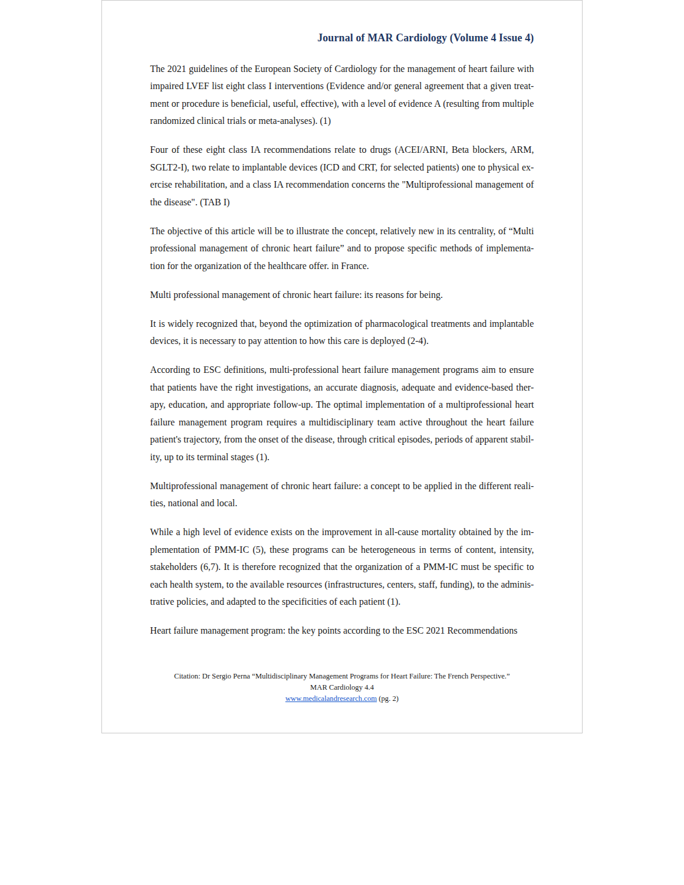Journal of MAR Cardiology (Volume 4 Issue 4)
The 2021 guidelines of the European Society of Cardiology for the management of heart failure with impaired LVEF list eight class I interventions (Evidence and/or general agreement that a given treatment or procedure is beneficial, useful, effective), with a level of evidence A (resulting from multiple randomized clinical trials or meta-analyses). (1)
Four of these eight class IA recommendations relate to drugs (ACEI/ARNI, Beta blockers, ARM, SGLT2-I), two relate to implantable devices (ICD and CRT, for selected patients) one to physical exercise rehabilitation, and a class IA recommendation concerns the "Multiprofessional management of the disease". (TAB I)
The objective of this article will be to illustrate the concept, relatively new in its centrality, of “Multi professional management of chronic heart failure” and to propose specific methods of implementation for the organization of the healthcare offer. in France.
Multi professional management of chronic heart failure: its reasons for being.
It is widely recognized that, beyond the optimization of pharmacological treatments and implantable devices, it is necessary to pay attention to how this care is deployed (2-4).
According to ESC definitions, multi-professional heart failure management programs aim to ensure that patients have the right investigations, an accurate diagnosis, adequate and evidence-based therapy, education, and appropriate follow-up. The optimal implementation of a multiprofessional heart failure management program requires a multidisciplinary team active throughout the heart failure patient's trajectory, from the onset of the disease, through critical episodes, periods of apparent stability, up to its terminal stages (1).
Multiprofessional management of chronic heart failure: a concept to be applied in the different realities, national and local.
While a high level of evidence exists on the improvement in all-cause mortality obtained by the implementation of PMM-IC (5), these programs can be heterogeneous in terms of content, intensity, stakeholders (6,7). It is therefore recognized that the organization of a PMM-IC must be specific to each health system, to the available resources (infrastructures, centers, staff, funding), to the administrative policies, and adapted to the specificities of each patient (1).
Heart failure management program: the key points according to the ESC 2021 Recommendations
Citation: Dr Sergio Perna “Multidisciplinary Management Programs for Heart Failure: The French Perspective.”
MAR Cardiology 4.4
www.medicalandresearch.com (pg. 2)